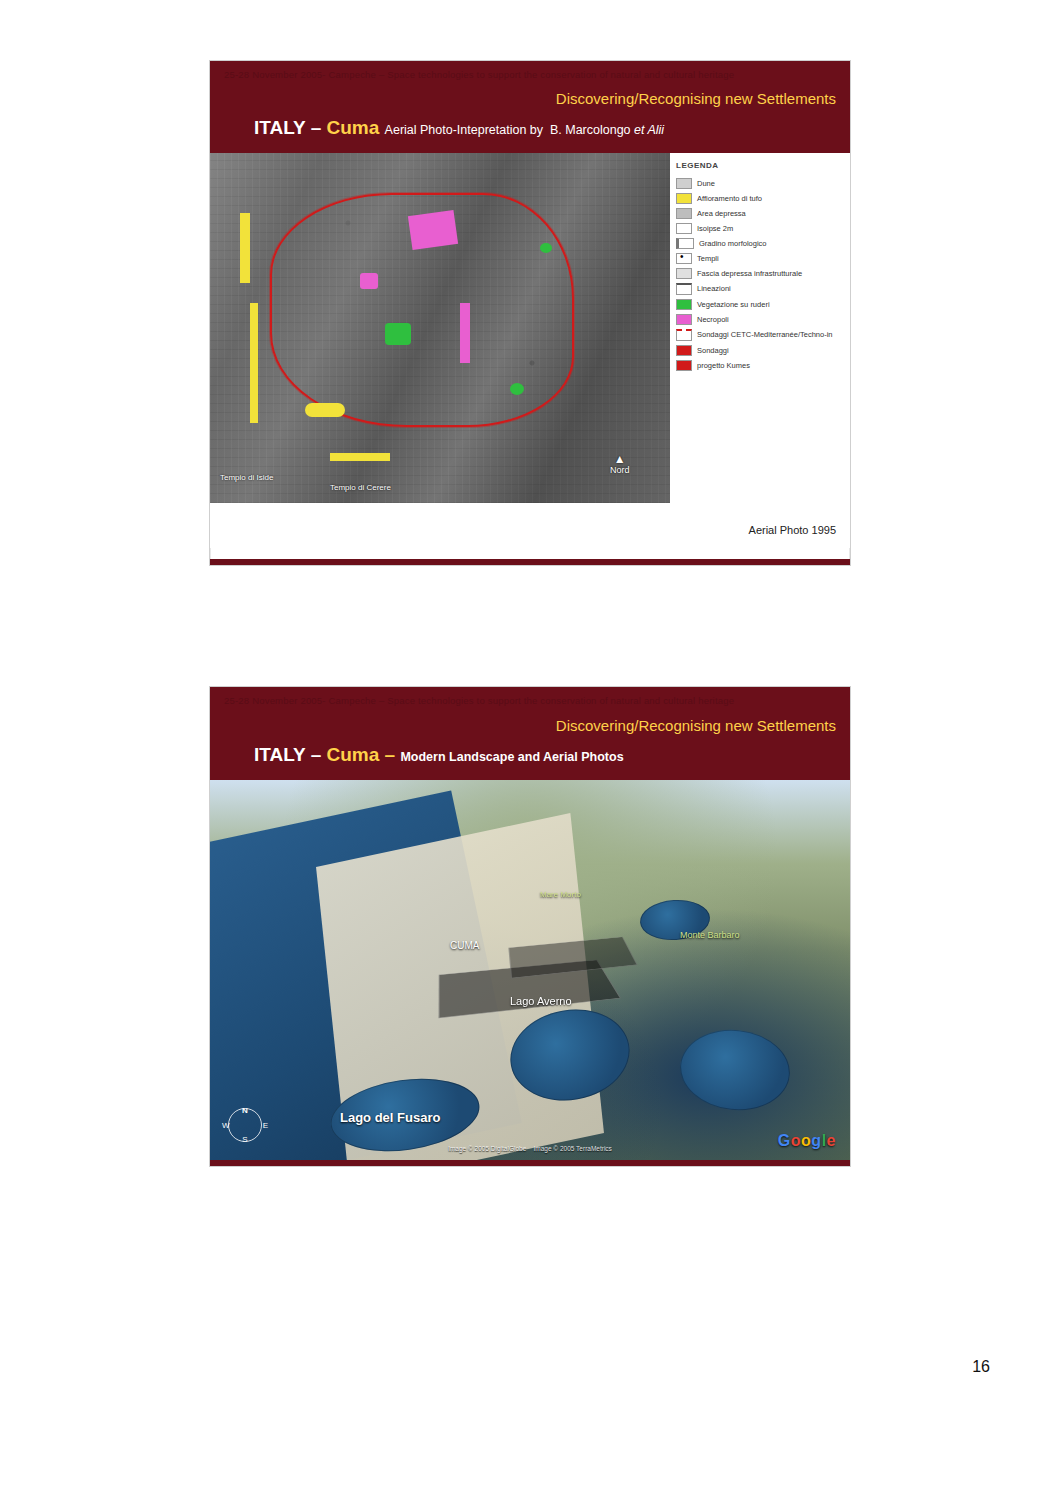25-28 November 2005- Campeche – Space technologies to support the conservation of natural and cultural heritage
Discovering/Recognising new Settlements
ITALY – Cuma Aerial Photo-Intepretation by B. Marcolongo et Alii
▲Nord
Tempio di Iside
Tempio di Cerere
LEGENDA
Dune
Affioramento di tufo
Area depressa
Isoipse 2m
Gradino morfologico
Templi
Fascia depressa infrastrutturale
Lineazioni
Vegetazione su ruderi
Necropoli
Sondaggi CETC-Mediterranée/Techno-in
Sondaggi
progetto Kumes
Aerial Photo 1995
25-28 November 2005- Campeche – Space technologies to support the conservation of natural and cultural heritage
Discovering/Recognising new Settlements
ITALY – Cuma – Modern Landscape and Aerial Photos
CUMA
Lago Averno
Lago del Fusaro
Monte Barbaro
Mare Morto
N S W E
Image © 2005 DigitalGlobe Image © 2005 TerraMetrics
Google
16